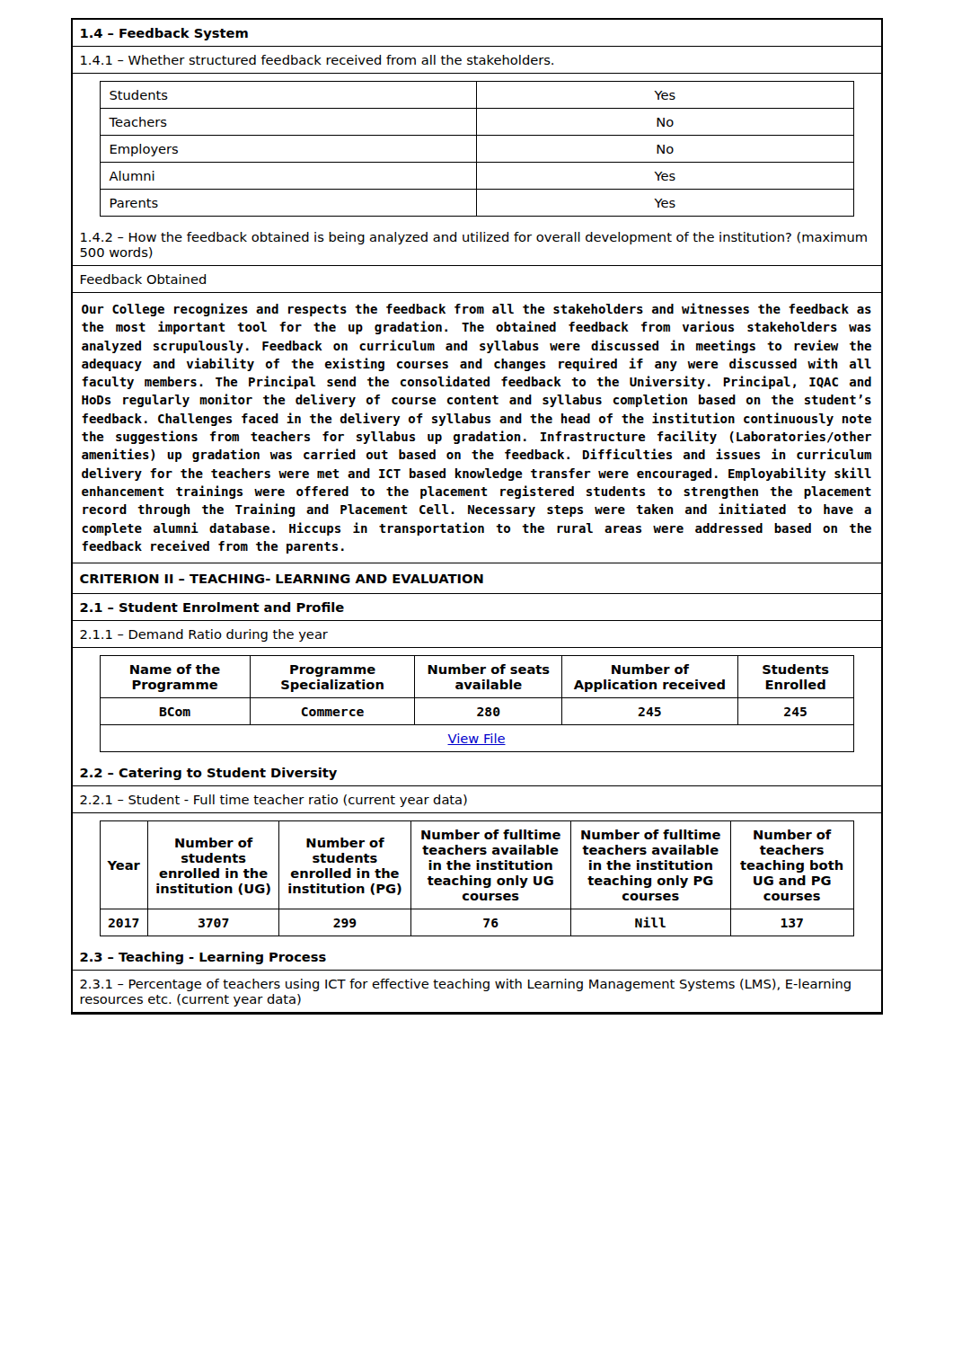1.4 – Feedback System
1.4.1 – Whether structured feedback received from all the stakeholders.
| Students | Yes |
| Teachers | No |
| Employers | No |
| Alumni | Yes |
| Parents | Yes |
1.4.2 – How the feedback obtained is being analyzed and utilized for overall development of the institution? (maximum 500 words)
Feedback Obtained
Our College recognizes and respects the feedback from all the stakeholders and witnesses the feedback as the most important tool for the up gradation. The obtained feedback from various stakeholders was analyzed scrupulously. Feedback on curriculum and syllabus were discussed in meetings to review the adequacy and viability of the existing courses and changes required if any were discussed with all faculty members. The Principal send the consolidated feedback to the University. Principal, IQAC and HoDs regularly monitor the delivery of course content and syllabus completion based on the student’s feedback. Challenges faced in the delivery of syllabus and the head of the institution continuously note the suggestions from teachers for syllabus up gradation. Infrastructure facility (Laboratories/other amenities) up gradation was carried out based on the feedback. Difficulties and issues in curriculum delivery for the teachers were met and ICT based knowledge transfer were encouraged. Employability skill enhancement trainings were offered to the placement registered students to strengthen the placement record through the Training and Placement Cell. Necessary steps were taken and initiated to have a complete alumni database. Hiccups in transportation to the rural areas were addressed based on the feedback received from the parents.
CRITERION II – TEACHING- LEARNING AND EVALUATION
2.1 – Student Enrolment and Profile
2.1.1 – Demand Ratio during the year
| Name of the Programme | Programme Specialization | Number of seats available | Number of Application received | Students Enrolled |
| --- | --- | --- | --- | --- |
| BCom | Commerce | 280 | 245 | 245 |
| View File |
2.2 – Catering to Student Diversity
2.2.1 – Student - Full time teacher ratio (current year data)
| Year | Number of students enrolled in the institution (UG) | Number of students enrolled in the institution (PG) | Number of fulltime teachers available in the institution teaching only UG courses | Number of fulltime teachers available in the institution teaching only PG courses | Number of teachers teaching both UG and PG courses |
| --- | --- | --- | --- | --- | --- |
| 2017 | 3707 | 299 | 76 | Nill | 137 |
2.3 – Teaching - Learning Process
2.3.1 – Percentage of teachers using ICT for effective teaching with Learning Management Systems (LMS), E-learning resources etc. (current year data)